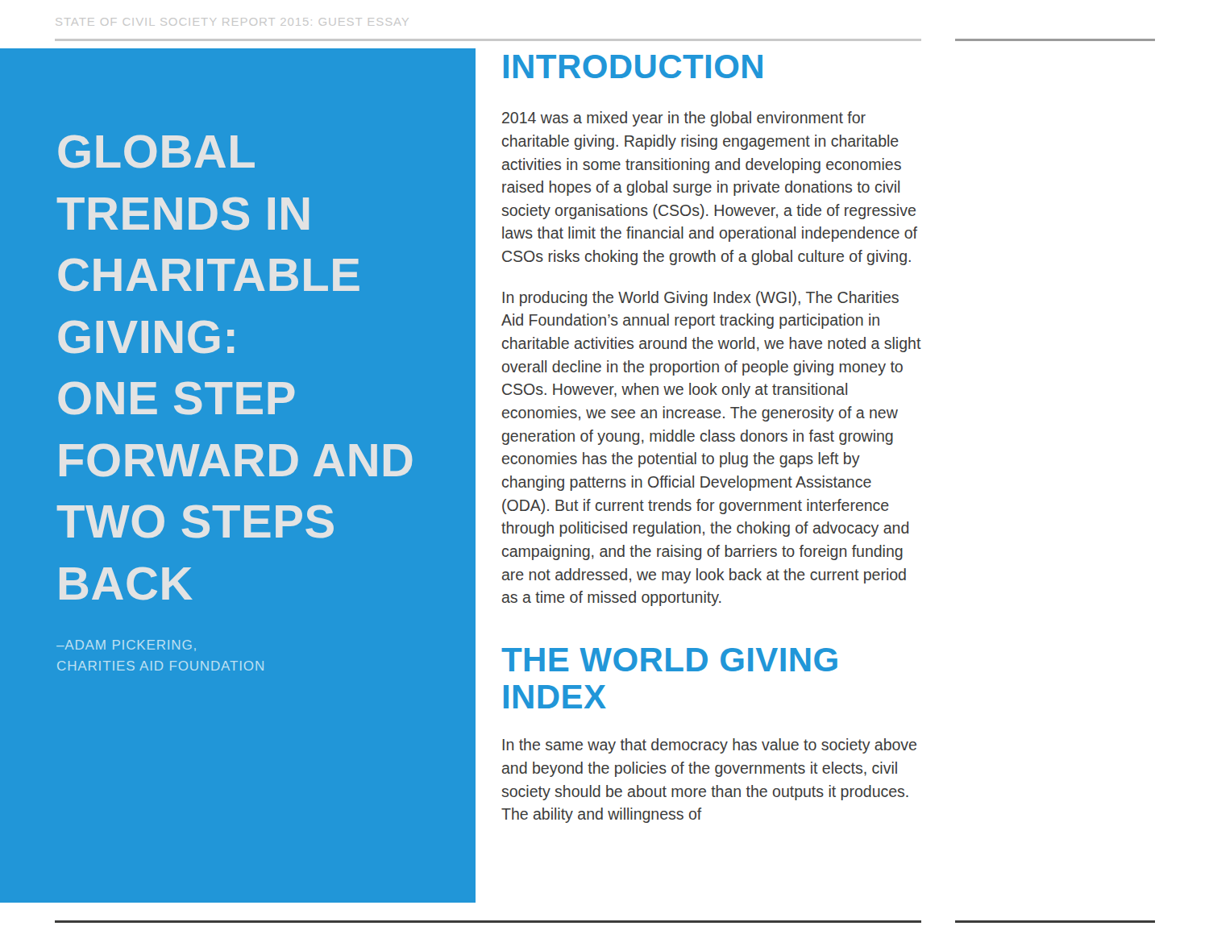State of Civil Society report 2015: guest essay
Global trends in charitable giving:
one step forward and two steps back
–Adam Pickering,
Charities Aid Foundation
Introduction
2014 was a mixed year in the global environment for charitable giving. Rapidly rising engagement in charitable activities in some transitioning and developing economies raised hopes of a global surge in private donations to civil society organisations (CSOs). However, a tide of regressive laws that limit the financial and operational independence of CSOs risks choking the growth of a global culture of giving.
In producing the World Giving Index (WGI), The Charities Aid Foundation’s annual report tracking participation in charitable activities around the world, we have noted a slight overall decline in the proportion of people giving money to CSOs. However, when we look only at transitional economies, we see an increase. The generosity of a new generation of young, middle class donors in fast growing economies has the potential to plug the gaps left by changing patterns in Official Development Assistance (ODA). But if current trends for government interference through politicised regulation, the choking of advocacy and campaigning, and the raising of barriers to foreign funding are not addressed, we may look back at the current period as a time of missed opportunity.
The World Giving Index
In the same way that democracy has value to society above and beyond the policies of the governments it elects, civil society should be about more than the outputs it produces. The ability and willingness of